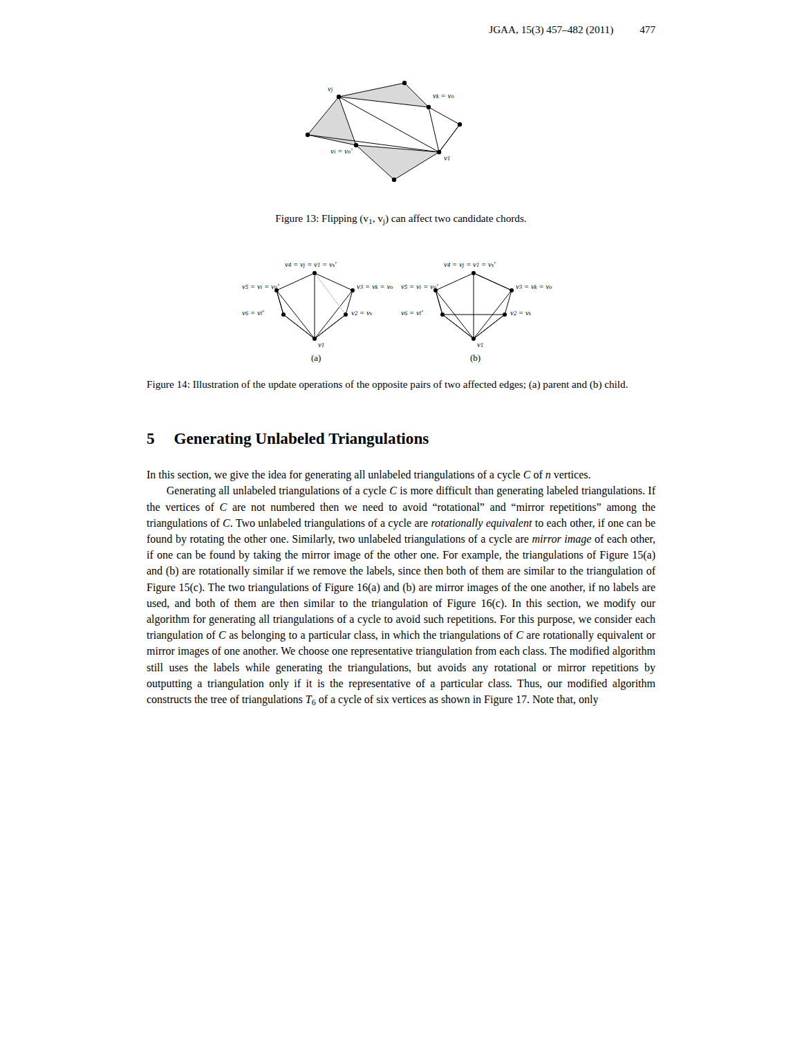JGAA, 15(3) 457–482 (2011)477
vj vk = vo vi = vo′ v1
Figure 13: Flipping (v1, vj) can affect two candidate chords.
v4 = vj = v1 = vs′ v5 = vi = vo′ v6 = vl′ v3 = vk = vo v2 = vs v1 (a) v4 = vj = v1 = vs′ v5 = vi = vo′ v6 = vl′ v3 = vk = vo v2 = vs v1 (b)
Figure 14: Illustration of the update operations of the opposite pairs of two affected edges; (a) parent and (b) child.
5 Generating Unlabeled Triangulations
In this section, we give the idea for generating all unlabeled triangulations of a cycle C of n vertices.
Generating all unlabeled triangulations of a cycle C is more difficult than generating labeled triangulations. If the vertices of C are not numbered then we need to avoid “rotational” and “mirror repetitions” among the triangulations of C. Two unlabeled triangulations of a cycle are rotationally equivalent to each other, if one can be found by rotating the other one. Similarly, two unlabeled triangulations of a cycle are mirror image of each other, if one can be found by taking the mirror image of the other one. For example, the triangulations of Figure 15(a) and (b) are rotationally similar if we remove the labels, since then both of them are similar to the triangulation of Figure 15(c). The two triangulations of Figure 16(a) and (b) are mirror images of the one another, if no labels are used, and both of them are then similar to the triangulation of Figure 16(c). In this section, we modify our algorithm for generating all triangulations of a cycle to avoid such repetitions. For this purpose, we consider each triangulation of C as belonging to a particular class, in which the triangulations of C are rotationally equivalent or mirror images of one another. We choose one representative triangulation from each class. The modified algorithm still uses the labels while generating the triangulations, but avoids any rotational or mirror repetitions by outputting a triangulation only if it is the representative of a particular class. Thus, our modified algorithm constructs the tree of triangulations T 6 of a cycle of six vertices as shown in Figure 17. Note that, only